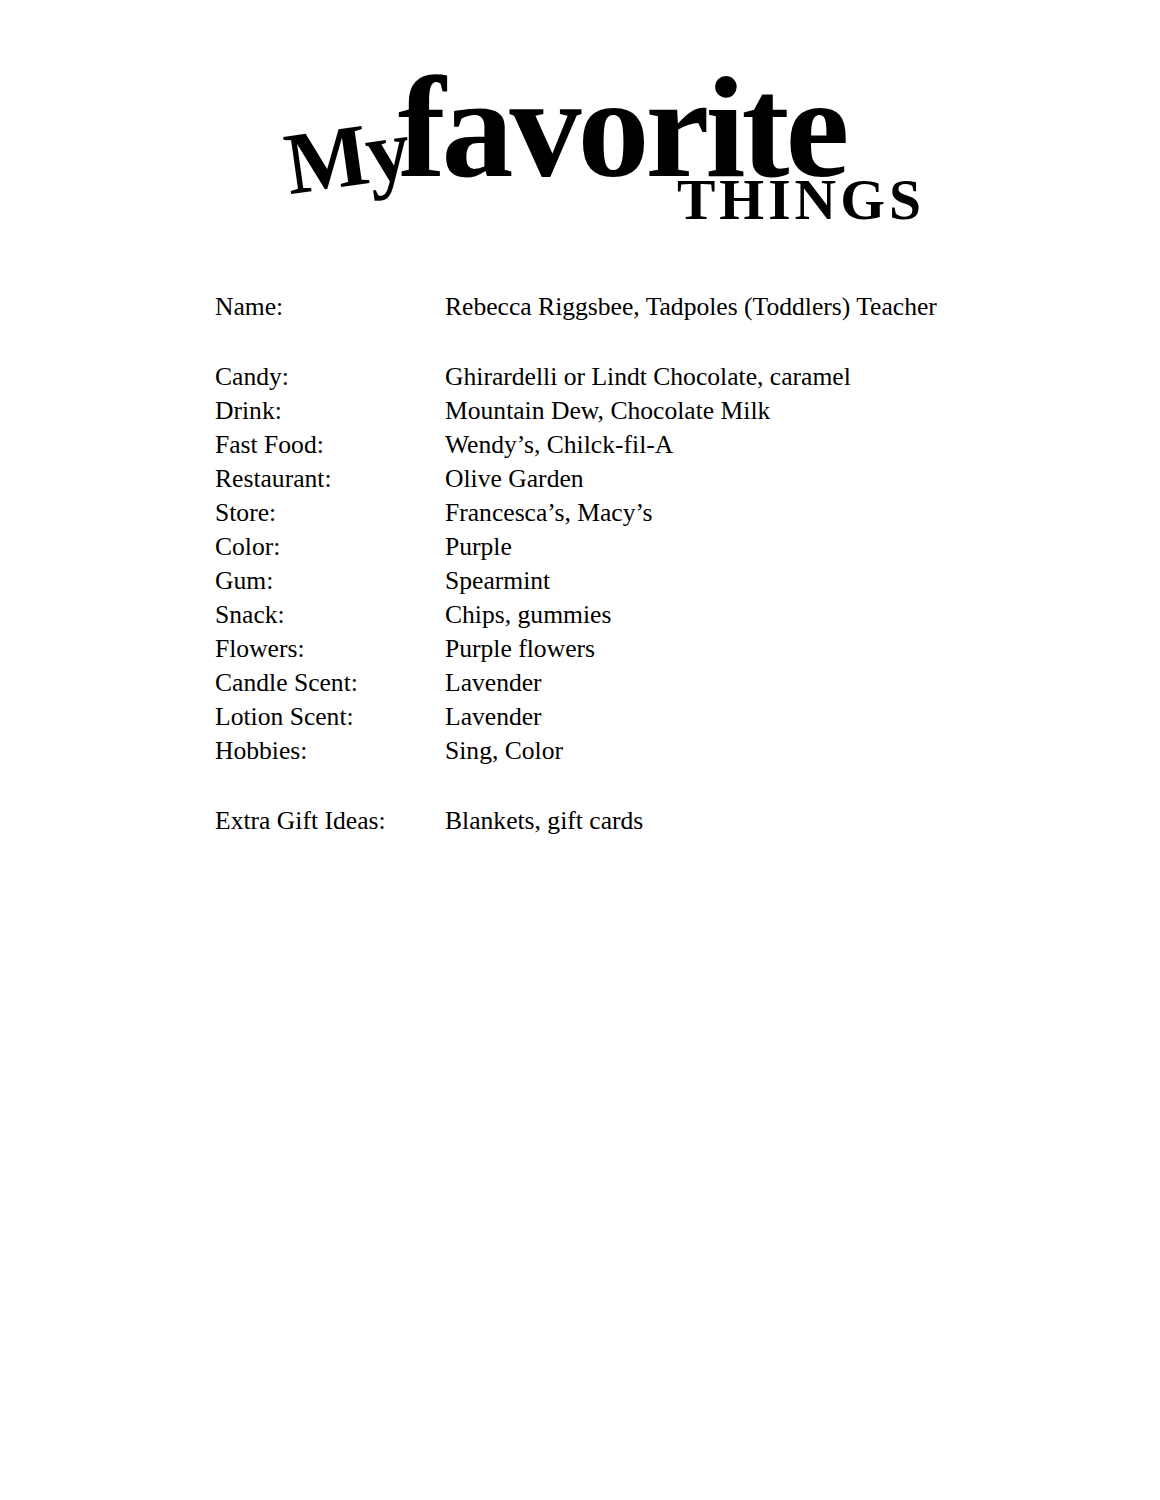My favorite Things
Name: Rebecca Riggsbee, Tadpoles (Toddlers) Teacher
Candy:
Ghirardelli or Lindt Chocolate, caramel
Drink:
Mountain Dew, Chocolate Milk
Fast Food:
Wendy’s, Chilck-fil-A
Restaurant:
Olive Garden
Store:
Francesca’s, Macy’s
Color:
Purple
Gum:
Spearmint
Snack:
Chips, gummies
Flowers:
Purple flowers
Candle Scent:
Lavender
Lotion Scent:
Lavender
Hobbies:
Sing, Color
Extra Gift Ideas: Blankets, gift cards